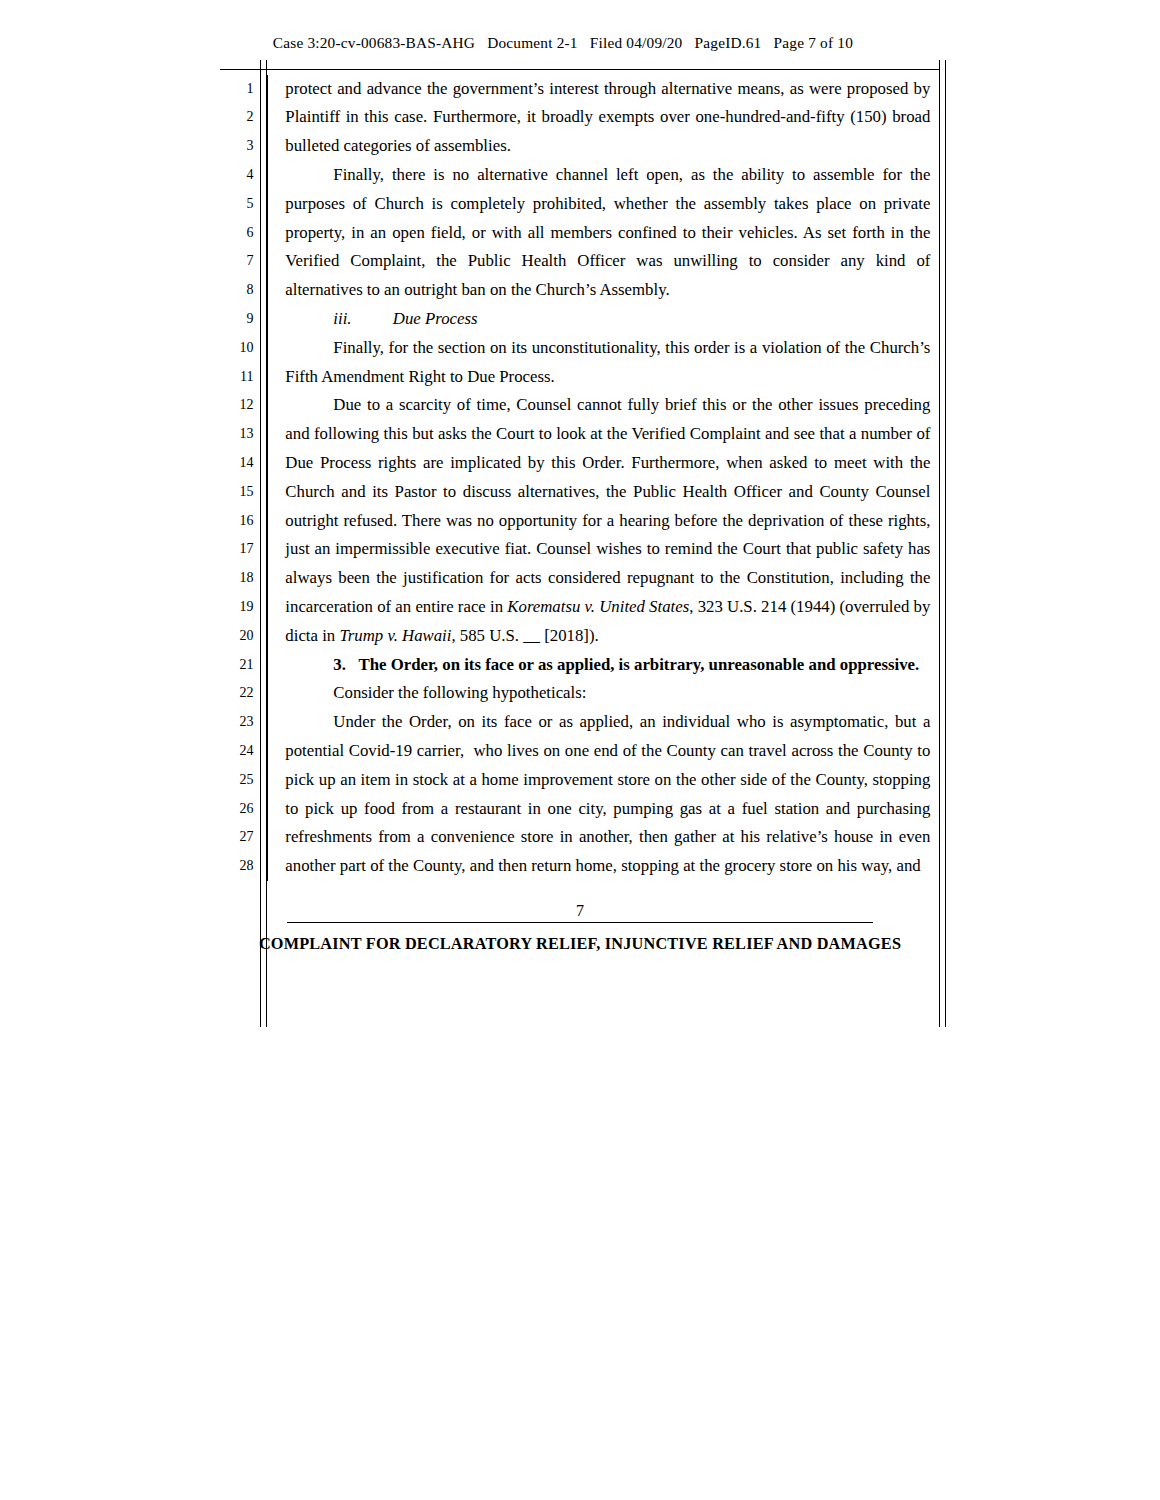Case 3:20-cv-00683-BAS-AHG Document 2-1 Filed 04/09/20 PageID.61 Page 7 of 10
1
2
3
4
5
6
7
8
9
10
11
12
13
14
15
16
17
18
19
20
21
22
23
24
25
26
27
28
protect and advance the government’s interest through alternative means, as were proposed by Plaintiff in this case. Furthermore, it broadly exempts over one-hundred-and-fifty (150) broad bulleted categories of assemblies.
Finally, there is no alternative channel left open, as the ability to assemble for the purposes of Church is completely prohibited, whether the assembly takes place on private property, in an open field, or with all members confined to their vehicles. As set forth in the Verified Complaint, the Public Health Officer was unwilling to consider any kind of alternatives to an outright ban on the Church’s Assembly.
iii. Due Process
Finally, for the section on its unconstitutionality, this order is a violation of the Church’s Fifth Amendment Right to Due Process.
Due to a scarcity of time, Counsel cannot fully brief this or the other issues preceding and following this but asks the Court to look at the Verified Complaint and see that a number of Due Process rights are implicated by this Order. Furthermore, when asked to meet with the Church and its Pastor to discuss alternatives, the Public Health Officer and County Counsel outright refused. There was no opportunity for a hearing before the deprivation of these rights, just an impermissible executive fiat. Counsel wishes to remind the Court that public safety has always been the justification for acts considered repugnant to the Constitution, including the incarceration of an entire race in Korematsu v. United States, 323 U.S. 214 (1944) (overruled by dicta in Trump v. Hawaii, 585 U.S. __ [2018]).
3. The Order, on its face or as applied, is arbitrary, unreasonable and oppressive.
Consider the following hypotheticals:
Under the Order, on its face or as applied, an individual who is asymptomatic, but a potential Covid-19 carrier, who lives on one end of the County can travel across the County to pick up an item in stock at a home improvement store on the other side of the County, stopping to pick up food from a restaurant in one city, pumping gas at a fuel station and purchasing refreshments from a convenience store in another, then gather at his relative’s house in even another part of the County, and then return home, stopping at the grocery store on his way, and
7
COMPLAINT FOR DECLARATORY RELIEF, INJUNCTIVE RELIEF AND DAMAGES